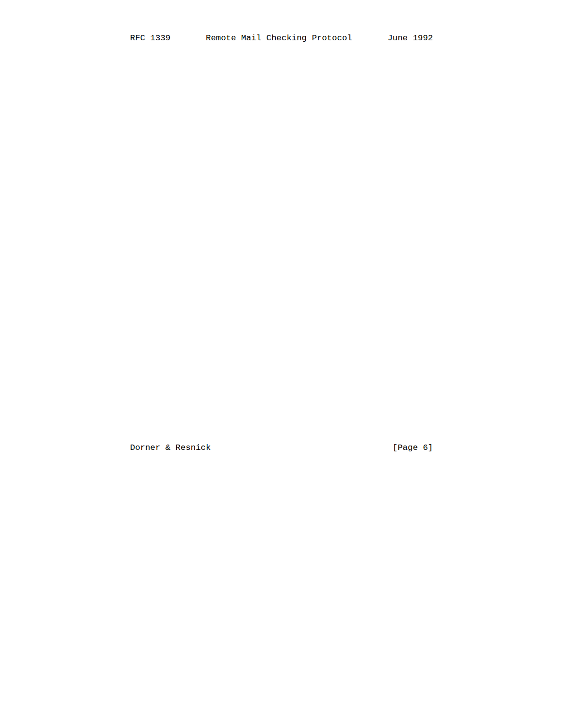RFC 1339 Remote Mail Checking Protocol June 1992
Dorner & Resnick [Page 6]